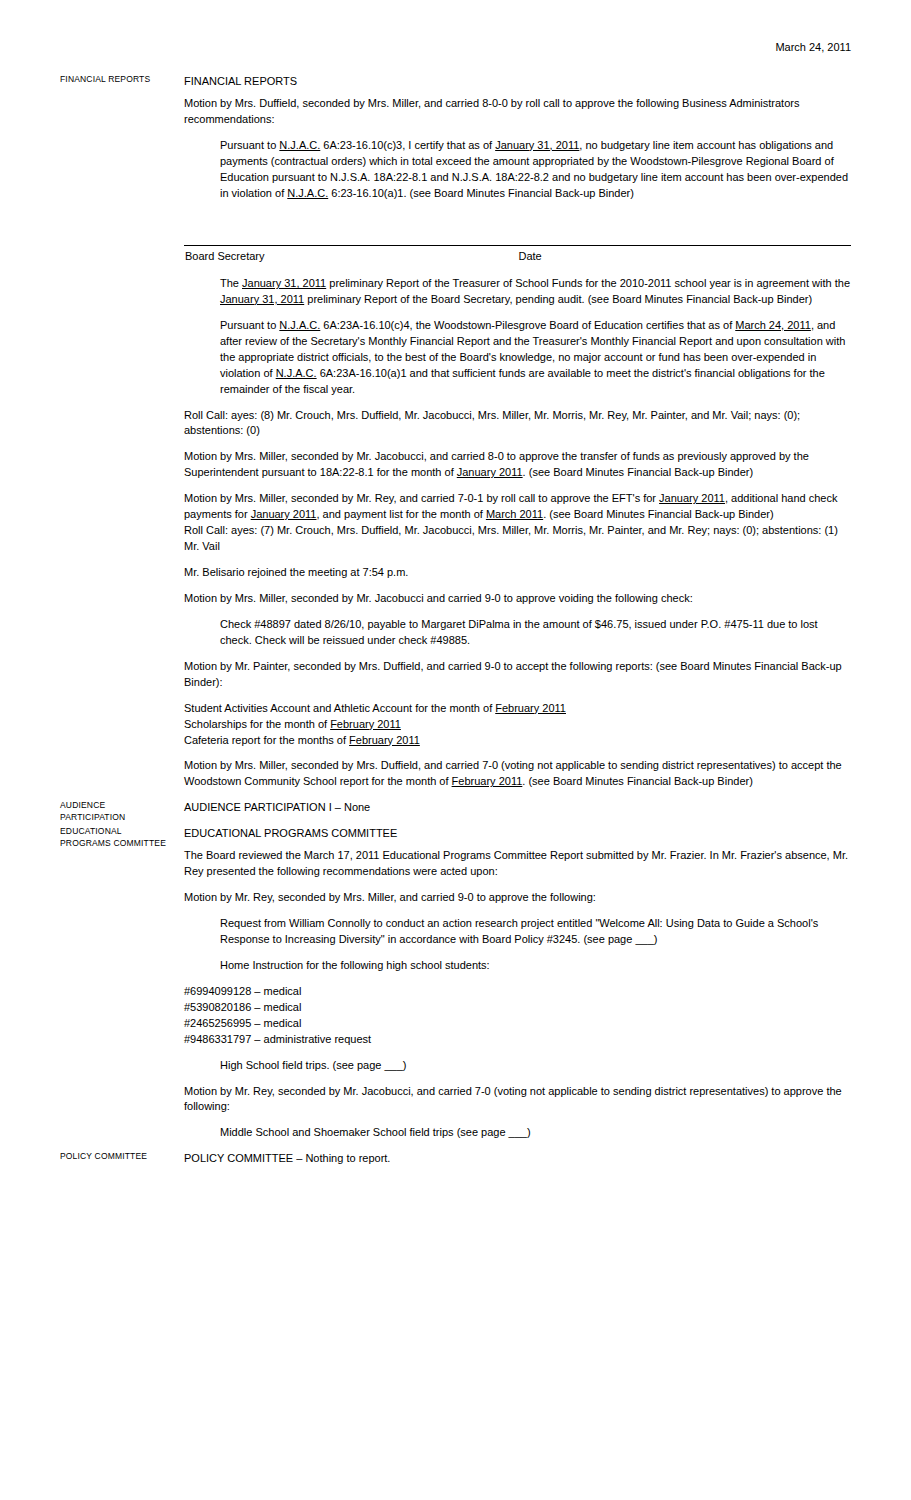March 24, 2011
FINANCIAL REPORTS
FINANCIAL REPORTS
Motion by Mrs. Duffield, seconded by Mrs. Miller, and carried 8-0-0 by roll call to approve the following Business Administrators recommendations:
Pursuant to N.J.A.C. 6A:23-16.10(c)3, I certify that as of January 31, 2011, no budgetary line item account has obligations and payments (contractual orders) which in total exceed the amount appropriated by the Woodstown-Pilesgrove Regional Board of Education pursuant to N.J.S.A. 18A:22-8.1 and N.J.S.A. 18A:22-8.2 and no budgetary line item account has been over-expended in violation of N.J.A.C. 6:23-16.10(a)1. (see Board Minutes Financial Back-up Binder)
| Board Secretary | Date |
The January 31, 2011 preliminary Report of the Treasurer of School Funds for the 2010-2011 school year is in agreement with the January 31, 2011 preliminary Report of the Board Secretary, pending audit. (see Board Minutes Financial Back-up Binder)
Pursuant to N.J.A.C. 6A:23A-16.10(c)4, the Woodstown-Pilesgrove Board of Education certifies that as of March 24, 2011, and after review of the Secretary's Monthly Financial Report and the Treasurer's Monthly Financial Report and upon consultation with the appropriate district officials, to the best of the Board's knowledge, no major account or fund has been over-expended in violation of N.J.A.C. 6A:23A-16.10(a)1 and that sufficient funds are available to meet the district's financial obligations for the remainder of the fiscal year.
Roll Call: ayes: (8) Mr. Crouch, Mrs. Duffield, Mr. Jacobucci, Mrs. Miller, Mr. Morris, Mr. Rey, Mr. Painter, and Mr. Vail; nays: (0); abstentions: (0)
Motion by Mrs. Miller, seconded by Mr. Jacobucci, and carried 8-0 to approve the transfer of funds as previously approved by the Superintendent pursuant to 18A:22-8.1 for the month of January 2011. (see Board Minutes Financial Back-up Binder)
Motion by Mrs. Miller, seconded by Mr. Rey, and carried 7-0-1 by roll call to approve the EFT's for January 2011, additional hand check payments for January 2011, and payment list for the month of March 2011. (see Board Minutes Financial Back-up Binder)
Roll Call: ayes: (7) Mr. Crouch, Mrs. Duffield, Mr. Jacobucci, Mrs. Miller, Mr. Morris, Mr. Painter, and Mr. Rey; nays: (0); abstentions: (1) Mr. Vail
Mr. Belisario rejoined the meeting at 7:54 p.m.
Motion by Mrs. Miller, seconded by Mr. Jacobucci and carried 9-0 to approve voiding the following check:
Check #48897 dated 8/26/10, payable to Margaret DiPalma in the amount of $46.75, issued under P.O. #475-11 due to lost check. Check will be reissued under check #49885.
Motion by Mr. Painter, seconded by Mrs. Duffield, and carried 9-0 to accept the following reports: (see Board Minutes Financial Back-up Binder):
Student Activities Account and Athletic Account for the month of February 2011
Scholarships for the month of February 2011
Cafeteria report for the months of February 2011
Motion by Mrs. Miller, seconded by Mrs. Duffield, and carried 7-0 (voting not applicable to sending district representatives) to accept the Woodstown Community School report for the month of February 2011. (see Board Minutes Financial Back-up Binder)
AUDIENCE PARTICIPATION
AUDIENCE PARTICIPATION I – None
EDUCATIONAL PROGRAMS COMMITTEE
EDUCATIONAL PROGRAMS COMMITTEE
The Board reviewed the March 17, 2011 Educational Programs Committee Report submitted by Mr. Frazier. In Mr. Frazier's absence, Mr. Rey presented the following recommendations were acted upon:
Motion by Mr. Rey, seconded by Mrs. Miller, and carried 9-0 to approve the following:
Request from William Connolly to conduct an action research project entitled "Welcome All: Using Data to Guide a School's Response to Increasing Diversity" in accordance with Board Policy #3245. (see page ___)
Home Instruction for the following high school students:
#6994099128 – medical
#5390820186 – medical
#2465256995 – medical
#9486331797 – administrative request
High School field trips. (see page ___)
Motion by Mr. Rey, seconded by Mr. Jacobucci, and carried 7-0 (voting not applicable to sending district representatives) to approve the following:
Middle School and Shoemaker School field trips (see page ___)
POLICY COMMITTEE
POLICY COMMITTEE – Nothing to report.